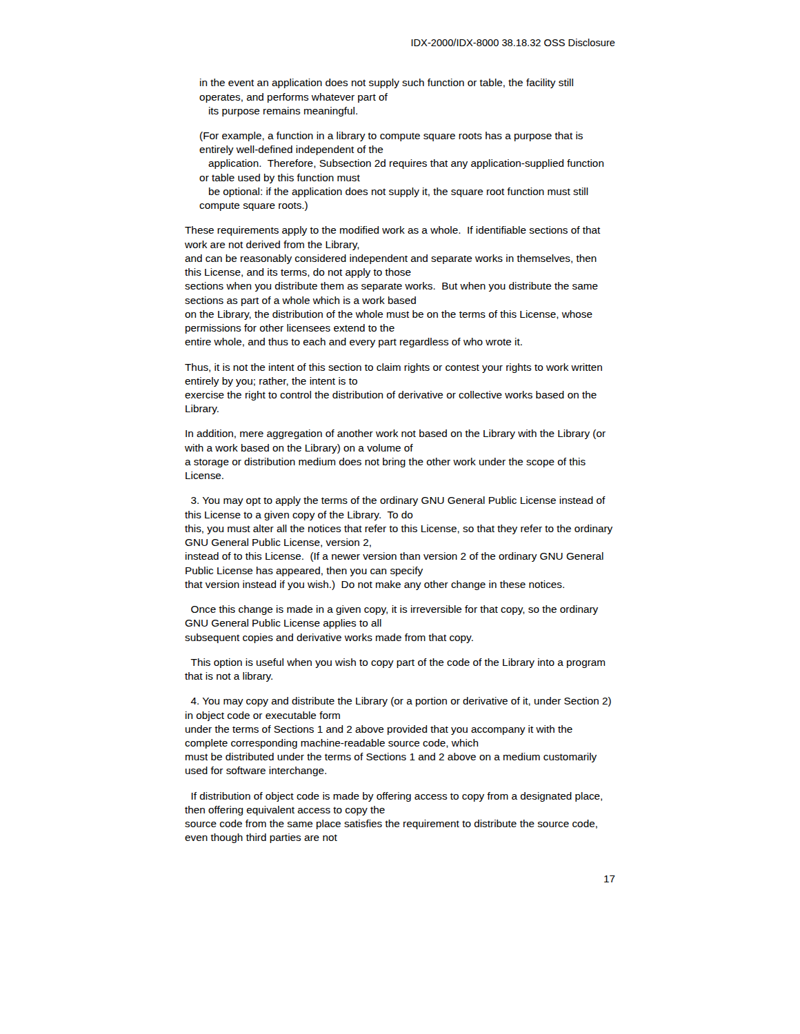IDX-2000/IDX-8000 38.18.32 OSS Disclosure
in the event an application does not supply such function or table, the facility still operates, and performs whatever part of
its purpose remains meaningful.
(For example, a function in a library to compute square roots has a purpose that is entirely well-defined independent of the
application. Therefore, Subsection 2d requires that any application-supplied function or table used by this function must
be optional: if the application does not supply it, the square root function must still compute square roots.)
These requirements apply to the modified work as a whole. If identifiable sections of that work are not derived from the Library,
and can be reasonably considered independent and separate works in themselves, then this License, and its terms, do not apply to those
sections when you distribute them as separate works. But when you distribute the same sections as part of a whole which is a work based
on the Library, the distribution of the whole must be on the terms of this License, whose permissions for other licensees extend to the
entire whole, and thus to each and every part regardless of who wrote it.
Thus, it is not the intent of this section to claim rights or contest your rights to work written entirely by you; rather, the intent is to
exercise the right to control the distribution of derivative or collective works based on the Library.
In addition, mere aggregation of another work not based on the Library with the Library (or with a work based on the Library) on a volume of
a storage or distribution medium does not bring the other work under the scope of this License.
3. You may opt to apply the terms of the ordinary GNU General Public License instead of this License to a given copy of the Library. To do
this, you must alter all the notices that refer to this License, so that they refer to the ordinary GNU General Public License, version 2,
instead of to this License. (If a newer version than version 2 of the ordinary GNU General Public License has appeared, then you can specify
that version instead if you wish.) Do not make any other change in these notices.
Once this change is made in a given copy, it is irreversible for that copy, so the ordinary GNU General Public License applies to all
subsequent copies and derivative works made from that copy.
This option is useful when you wish to copy part of the code of the Library into a program that is not a library.
4. You may copy and distribute the Library (or a portion or derivative of it, under Section 2) in object code or executable form
under the terms of Sections 1 and 2 above provided that you accompany it with the complete corresponding machine-readable source code, which
must be distributed under the terms of Sections 1 and 2 above on a medium customarily used for software interchange.
If distribution of object code is made by offering access to copy from a designated place, then offering equivalent access to copy the
source code from the same place satisfies the requirement to distribute the source code, even though third parties are not
17